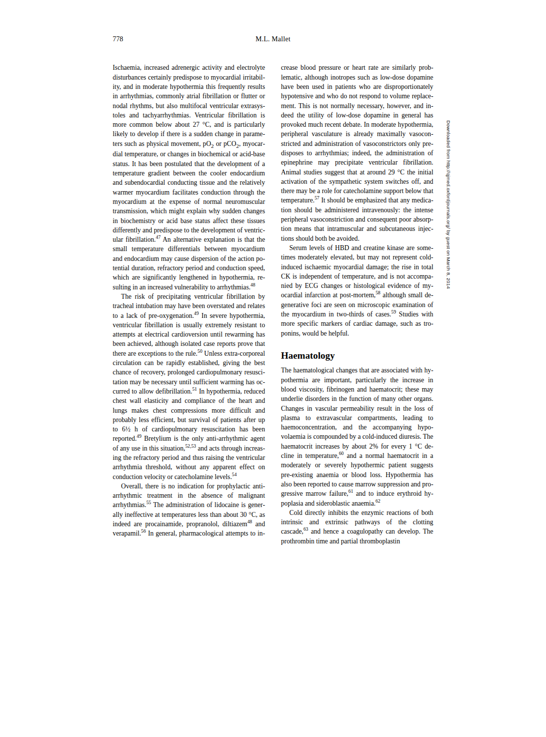778
M.L. Mallet
Downloaded from http://qjmed.oxfordjournals.org/ by guest on March 8, 2014
Ischaemia, increased adrenergic activity and electrolyte disturbances certainly predispose to myocardial irritability, and in moderate hypothermia this frequently results in arrhythmias, commonly atrial fibrillation or flutter or nodal rhythms, but also multifocal ventricular extrasystoles and tachyarrhythmias. Ventricular fibrillation is more common below about 27 °C, and is particularly likely to develop if there is a sudden change in parameters such as physical movement, pO2 or pCO2, myocardial temperature, or changes in biochemical or acid-base status. It has been postulated that the development of a temperature gradient between the cooler endocardium and subendocardial conducting tissue and the relatively warmer myocardium facilitates conduction through the myocardium at the expense of normal neuromuscular transmission, which might explain why sudden changes in biochemistry or acid base status affect these tissues differently and predispose to the development of ventricular fibrillation.47 An alternative explanation is that the small temperature differentials between myocardium and endocardium may cause dispersion of the action potential duration, refractory period and conduction speed, which are significantly lengthened in hypothermia, resulting in an increased vulnerability to arrhythmias.48
The risk of precipitating ventricular fibrillation by tracheal intubation may have been overstated and relates to a lack of pre-oxygenation.49 In severe hypothermia, ventricular fibrillation is usually extremely resistant to attempts at electrical cardioversion until rewarming has been achieved, although isolated case reports prove that there are exceptions to the rule.50 Unless extra-corporeal circulation can be rapidly established, giving the best chance of recovery, prolonged cardiopulmonary resuscitation may be necessary until sufficient warming has occurred to allow defibrillation.51 In hypothermia, reduced chest wall elasticity and compliance of the heart and lungs makes chest compressions more difficult and probably less efficient, but survival of patients after up to 6½ h of cardiopulmonary resuscitation has been reported.49 Bretylium is the only anti-arrhythmic agent of any use in this situation,52,53 and acts through increasing the refractory period and thus raising the ventricular arrhythmia threshold, without any apparent effect on conduction velocity or catecholamine levels.54
Overall, there is no indication for prophylactic anti-arrhythmic treatment in the absence of malignant arrhythmias.55 The administration of lidocaine is generally ineffective at temperatures less than about 30 °C, as indeed are procainamide, propranolol, diltiazem48 and verapamil.56 In general, pharmacological attempts to increase blood pressure or heart rate are similarly problematic, although inotropes such as low-dose dopamine have been used in patients who are disproportionately hypotensive and who do not respond to volume replacement. This is not normally necessary, however, and indeed the utility of low-dose dopamine in general has provoked much recent debate. In moderate hypothermia, peripheral vasculature is already maximally vasoconstricted and administration of vasoconstrictors only predisposes to arrhythmias; indeed, the administration of epinephrine may precipitate ventricular fibrillation. Animal studies suggest that at around 29 °C the initial activation of the sympathetic system switches off, and there may be a role for catecholamine support below that temperature.57 It should be emphasized that any medication should be administered intravenously: the intense peripheral vasoconstriction and consequent poor absorption means that intramuscular and subcutaneous injections should both be avoided.
Serum levels of HBD and creatine kinase are sometimes moderately elevated, but may not represent cold-induced ischaemic myocardial damage; the rise in total CK is independent of temperature, and is not accompanied by ECG changes or histological evidence of myocardial infarction at post-mortem,58 although small degenerative foci are seen on microscopic examination of the myocardium in two-thirds of cases.59 Studies with more specific markers of cardiac damage, such as troponins, would be helpful.
Haematology
The haematological changes that are associated with hypothermia are important, particularly the increase in blood viscosity, fibrinogen and haematocrit; these may underlie disorders in the function of many other organs. Changes in vascular permeability result in the loss of plasma to extravascular compartments, leading to haemoconcentration, and the accompanying hypovolaemia is compounded by a cold-induced diuresis. The haematocrit increases by about 2% for every 1 °C decline in temperature,60 and a normal haematocrit in a moderately or severely hypothermic patient suggests pre-existing anaemia or blood loss. Hypothermia has also been reported to cause marrow suppression and progressive marrow failure,61 and to induce erythroid hypoplasia and sideroblastic anaemia.62
Cold directly inhibits the enzymic reactions of both intrinsic and extrinsic pathways of the clotting cascade,63 and hence a coagulopathy can develop. The prothrombin time and partial thromboplastin